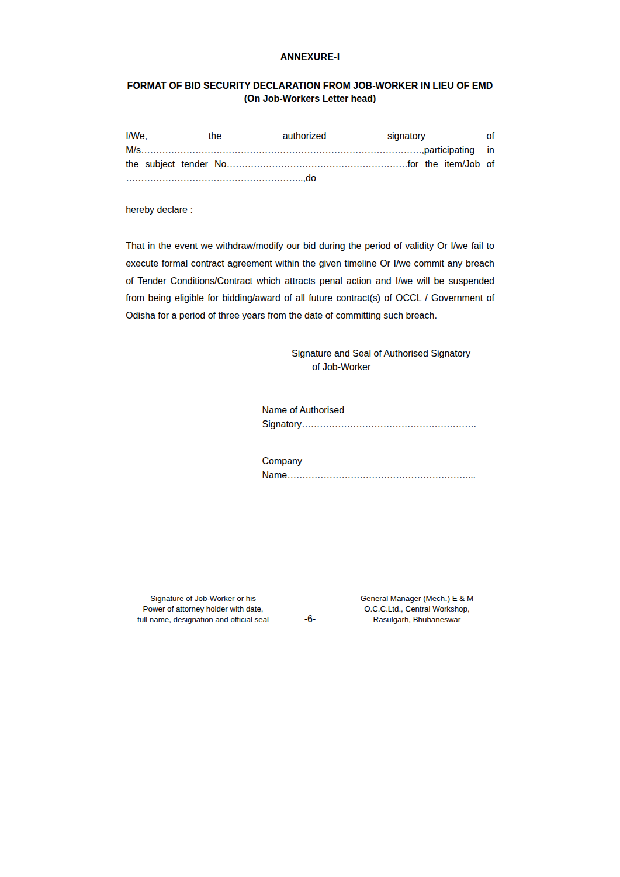ANNEXURE-I
FORMAT OF BID SECURITY DECLARATION FROM JOB-WORKER IN LIEU OF EMD
(On Job-Workers Letter head)
I/We, the authorized signatory of M/s…………………………………………………………………………………,participating in the subject tender No……………………………………………………for the item/Job of …………………………………………………..,do
hereby declare :
That in the event we withdraw/modify our bid during the period of validity Or I/we fail to execute formal contract agreement within the given timeline Or I/we commit any breach of Tender Conditions/Contract which attracts penal action and I/we will be suspended from being eligible for bidding/award of all future contract(s) of OCCL / Government of Odisha for a period of three years from the date of committing such breach.
Signature and Seal of Authorised Signatory
of Job-Worker
Name of Authorised
Signatory………………………………………………….
Company
Name……………………………………………………...
| Signature of Job-Worker or his Power of attorney holder with date, full name, designation and official seal | -6- | General Manager (Mech . ) E & M O.C.C.Ltd., Central Workshop, Rasulgarh, Bhubaneswar |